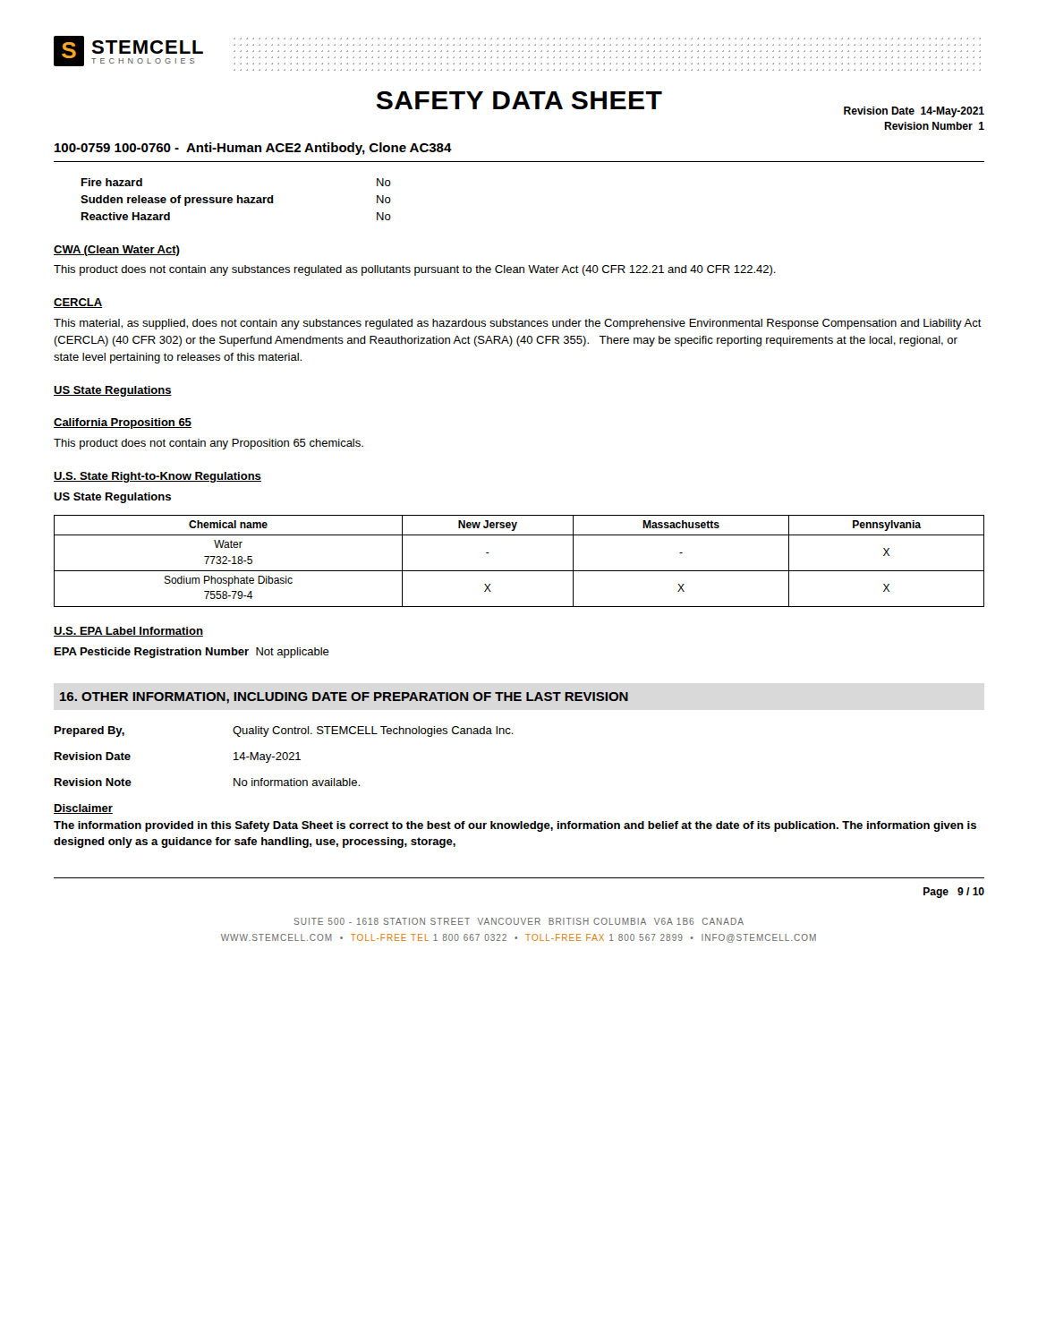S
STEMCELL
TECHNOLOGIES
SAFETY DATA SHEET
Revision Date 14-May-2021
Revision Number 1
100-0759 100-0760 - Anti-Human ACE2 Antibody, Clone AC384
Fire hazard
No
Sudden release of pressure hazard
No
Reactive Hazard
No
CWA (Clean Water Act)
This product does not contain any substances regulated as pollutants pursuant to the Clean Water Act (40 CFR 122.21 and 40 CFR 122.42).
CERCLA
This material, as supplied, does not contain any substances regulated as hazardous substances under the Comprehensive Environmental Response Compensation and Liability Act (CERCLA) (40 CFR 302) or the Superfund Amendments and Reauthorization Act (SARA) (40 CFR 355). There may be specific reporting requirements at the local, regional, or state level pertaining to releases of this material.
US State Regulations
California Proposition 65
This product does not contain any Proposition 65 chemicals.
U.S. State Right-to-Know Regulations
US State Regulations
| Chemical name | New Jersey | Massachusetts | Pennsylvania |
| --- | --- | --- | --- |
| Water 7732-18-5 | - | - | X |
| Sodium Phosphate Dibasic 7558-79-4 | X | X | X |
U.S. EPA Label Information
EPA Pesticide Registration Number Not applicable
16. OTHER INFORMATION, INCLUDING DATE OF PREPARATION OF THE LAST REVISION
Prepared By,
Quality Control. STEMCELL Technologies Canada Inc.
Revision Date
14-May-2021
Revision Note
No information available.
Disclaimer
The information provided in this Safety Data Sheet is correct to the best of our knowledge, information and belief at the date of its publication. The information given is designed only as a guidance for safe handling, use, processing, storage,
Page 9 / 10
SUITE 500 - 1618 STATION STREET VANCOUVER BRITISH COLUMBIA V6A 1B6 CANADA
WWW.STEMCELL.COM • TOLL-FREE TEL 1 800 667 0322 • TOLL-FREE FAX 1 800 567 2899 • INFO@STEMCELL.COM